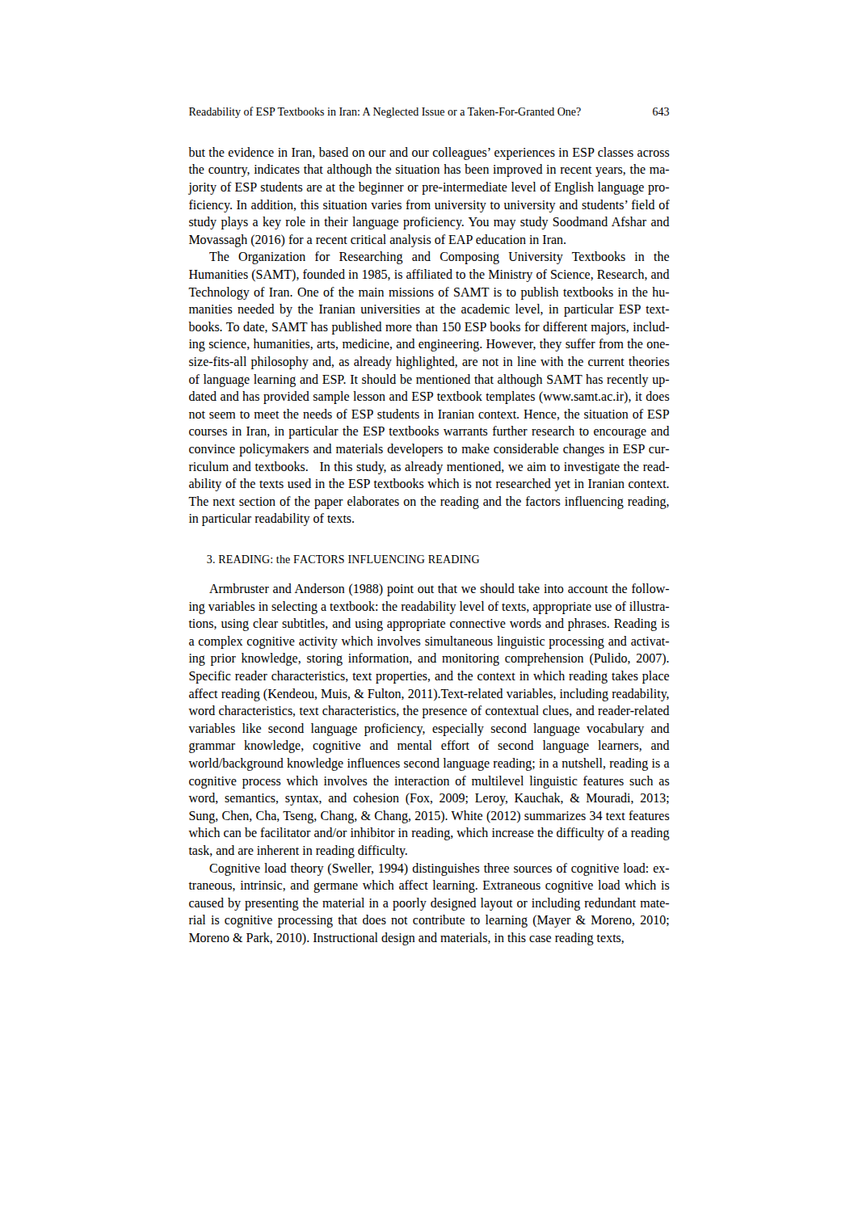Readability of ESP Textbooks in Iran: A Neglected Issue or a Taken-For-Granted One? 643
but the evidence in Iran, based on our and our colleagues’ experiences in ESP classes across the country, indicates that although the situation has been improved in recent years, the majority of ESP students are at the beginner or pre-intermediate level of English language proficiency. In addition, this situation varies from university to university and students’ field of study plays a key role in their language proficiency. You may study Soodmand Afshar and Movassagh (2016) for a recent critical analysis of EAP education in Iran.
The Organization for Researching and Composing University Textbooks in the Humanities (SAMT), founded in 1985, is affiliated to the Ministry of Science, Research, and Technology of Iran. One of the main missions of SAMT is to publish textbooks in the humanities needed by the Iranian universities at the academic level, in particular ESP textbooks. To date, SAMT has published more than 150 ESP books for different majors, including science, humanities, arts, medicine, and engineering. However, they suffer from the one-size-fits-all philosophy and, as already highlighted, are not in line with the current theories of language learning and ESP. It should be mentioned that although SAMT has recently updated and has provided sample lesson and ESP textbook templates (www.samt.ac.ir), it does not seem to meet the needs of ESP students in Iranian context. Hence, the situation of ESP courses in Iran, in particular the ESP textbooks warrants further research to encourage and convince policymakers and materials developers to make considerable changes in ESP curriculum and textbooks. In this study, as already mentioned, we aim to investigate the readability of the texts used in the ESP textbooks which is not researched yet in Iranian context. The next section of the paper elaborates on the reading and the factors influencing reading, in particular readability of texts.
3. READING: the FACTORS INFLUENCING READING
Armbruster and Anderson (1988) point out that we should take into account the following variables in selecting a textbook: the readability level of texts, appropriate use of illustrations, using clear subtitles, and using appropriate connective words and phrases. Reading is a complex cognitive activity which involves simultaneous linguistic processing and activating prior knowledge, storing information, and monitoring comprehension (Pulido, 2007). Specific reader characteristics, text properties, and the context in which reading takes place affect reading (Kendeou, Muis, & Fulton, 2011).Text-related variables, including readability, word characteristics, text characteristics, the presence of contextual clues, and reader-related variables like second language proficiency, especially second language vocabulary and grammar knowledge, cognitive and mental effort of second language learners, and world/background knowledge influences second language reading; in a nutshell, reading is a cognitive process which involves the interaction of multilevel linguistic features such as word, semantics, syntax, and cohesion (Fox, 2009; Leroy, Kauchak, & Mouradi, 2013; Sung, Chen, Cha, Tseng, Chang, & Chang, 2015). White (2012) summarizes 34 text features which can be facilitator and/or inhibitor in reading, which increase the difficulty of a reading task, and are inherent in reading difficulty.
Cognitive load theory (Sweller, 1994) distinguishes three sources of cognitive load: extraneous, intrinsic, and germane which affect learning. Extraneous cognitive load which is caused by presenting the material in a poorly designed layout or including redundant material is cognitive processing that does not contribute to learning (Mayer & Moreno, 2010; Moreno & Park, 2010). Instructional design and materials, in this case reading texts,